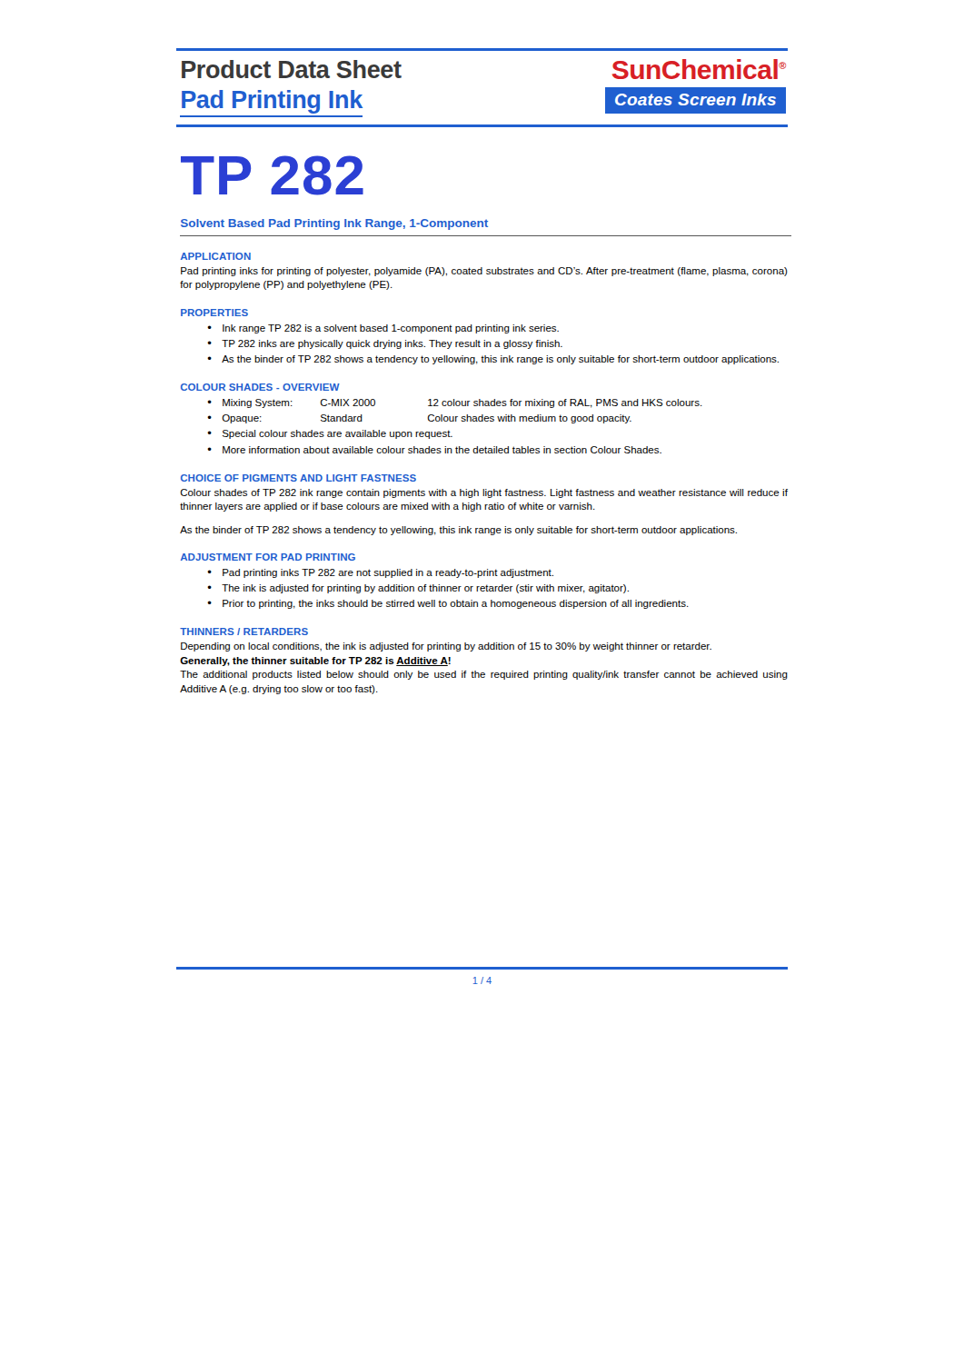Product Data Sheet
Pad Printing Ink
SunChemical®
Coates Screen Inks
TP 282
Solvent Based Pad Printing Ink Range, 1-Component
APPLICATION
Pad printing inks for printing of polyester, polyamide (PA), coated substrates and CD’s. After pre-treatment (flame, plasma, corona) for polypropylene (PP) and polyethylene (PE).
PROPERTIES
Ink range TP 282 is a solvent based 1-component pad printing ink series.
TP 282 inks are physically quick drying inks. They result in a glossy finish.
As the binder of TP 282 shows a tendency to yellowing, this ink range is only suitable for short-term outdoor applications.
COLOUR SHADES - OVERVIEW
Mixing System: C-MIX 200012 colour shades for mixing of RAL, PMS and HKS colours.
Opaque: Standard Colour shades with medium to good opacity.
Special colour shades are available upon request.
More information about available colour shades in the detailed tables in section Colour Shades.
CHOICE OF PIGMENTS AND LIGHT FASTNESS
Colour shades of TP 282 ink range contain pigments with a high light fastness. Light fastness and weather resistance will reduce if thinner layers are applied or if base colours are mixed with a high ratio of white or varnish.
As the binder of TP 282 shows a tendency to yellowing, this ink range is only suitable for short-term outdoor applications.
ADJUSTMENT FOR PAD PRINTING
Pad printing inks TP 282 are not supplied in a ready-to-print adjustment.
The ink is adjusted for printing by addition of thinner or retarder (stir with mixer, agitator).
Prior to printing, the inks should be stirred well to obtain a homogeneous dispersion of all ingredients.
THINNERS / RETARDERS
Depending on local conditions, the ink is adjusted for printing by addition of 15 to 30% by weight thinner or retarder.
Generally, the thinner suitable for TP 282 is Additive A!
The additional products listed below should only be used if the required printing quality/ink transfer cannot be achieved using Additive A (e.g. drying too slow or too fast).
1 / 4